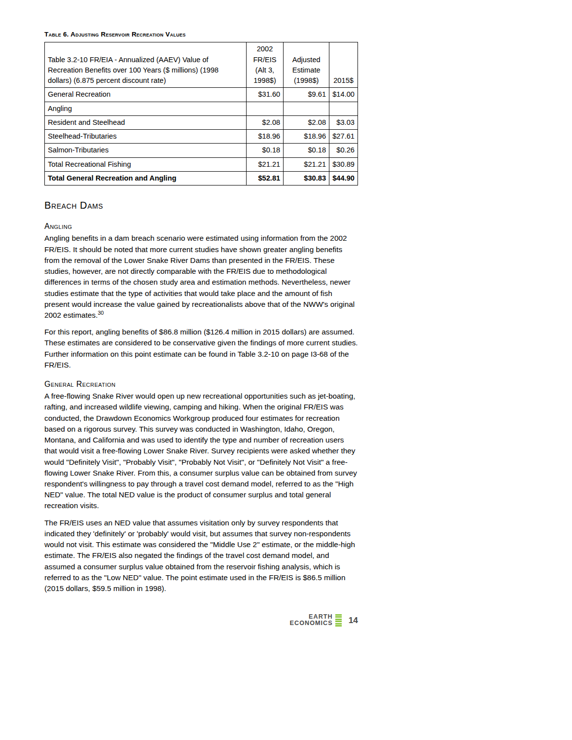Table 6. Adjusting Reservoir Recreation Values
| Table 3.2-10 FR/EIA - Annualized (AAEV) Value of Recreation Benefits over 100 Years ($ millions) (1998 dollars) (6.875 percent discount rate) | 2002 FR/EIS (Alt 3, 1998$) | Adjusted Estimate (1998$) | 2015$ |
| --- | --- | --- | --- |
| General Recreation | $31.60 | $9.61 | $14.00 |
| Angling | | | |
| Resident and Steelhead | $2.08 | $2.08 | $3.03 |
| Steelhead-Tributaries | $18.96 | $18.96 | $27.61 |
| Salmon-Tributaries | $0.18 | $0.18 | $0.26 |
| Total Recreational Fishing | $21.21 | $21.21 | $30.89 |
| Total General Recreation and Angling | $52.81 | $30.83 | $44.90 |
Breach Dams
Angling
Angling benefits in a dam breach scenario were estimated using information from the 2002 FR/EIS. It should be noted that more current studies have shown greater angling benefits from the removal of the Lower Snake River Dams than presented in the FR/EIS. These studies, however, are not directly comparable with the FR/EIS due to methodological differences in terms of the chosen study area and estimation methods. Nevertheless, newer studies estimate that the type of activities that would take place and the amount of fish present would increase the value gained by recreationalists above that of the NWW's original 2002 estimates.30
For this report, angling benefits of $86.8 million ($126.4 million in 2015 dollars) are assumed. These estimates are considered to be conservative given the findings of more current studies. Further information on this point estimate can be found in Table 3.2-10 on page I3-68 of the FR/EIS.
General Recreation
A free-flowing Snake River would open up new recreational opportunities such as jet-boating, rafting, and increased wildlife viewing, camping and hiking. When the original FR/EIS was conducted, the Drawdown Economics Workgroup produced four estimates for recreation based on a rigorous survey. This survey was conducted in Washington, Idaho, Oregon, Montana, and California and was used to identify the type and number of recreation users that would visit a free-flowing Lower Snake River. Survey recipients were asked whether they would "Definitely Visit", "Probably Visit", "Probably Not Visit", or "Definitely Not Visit" a free-flowing Lower Snake River. From this, a consumer surplus value can be obtained from survey respondent's willingness to pay through a travel cost demand model, referred to as the "High NED" value. The total NED value is the product of consumer surplus and total general recreation visits.
The FR/EIS uses an NED value that assumes visitation only by survey respondents that indicated they 'definitely' or 'probably' would visit, but assumes that survey non-respondents would not visit. This estimate was considered the "Middle Use 2" estimate, or the middle-high estimate. The FR/EIS also negated the findings of the travel cost demand model, and assumed a consumer surplus value obtained from the reservoir fishing analysis, which is referred to as the "Low NED" value. The point estimate used in the FR/EIS is $86.5 million (2015 dollars, $59.5 million in 1998).
EARTH
ECONOMICS
14